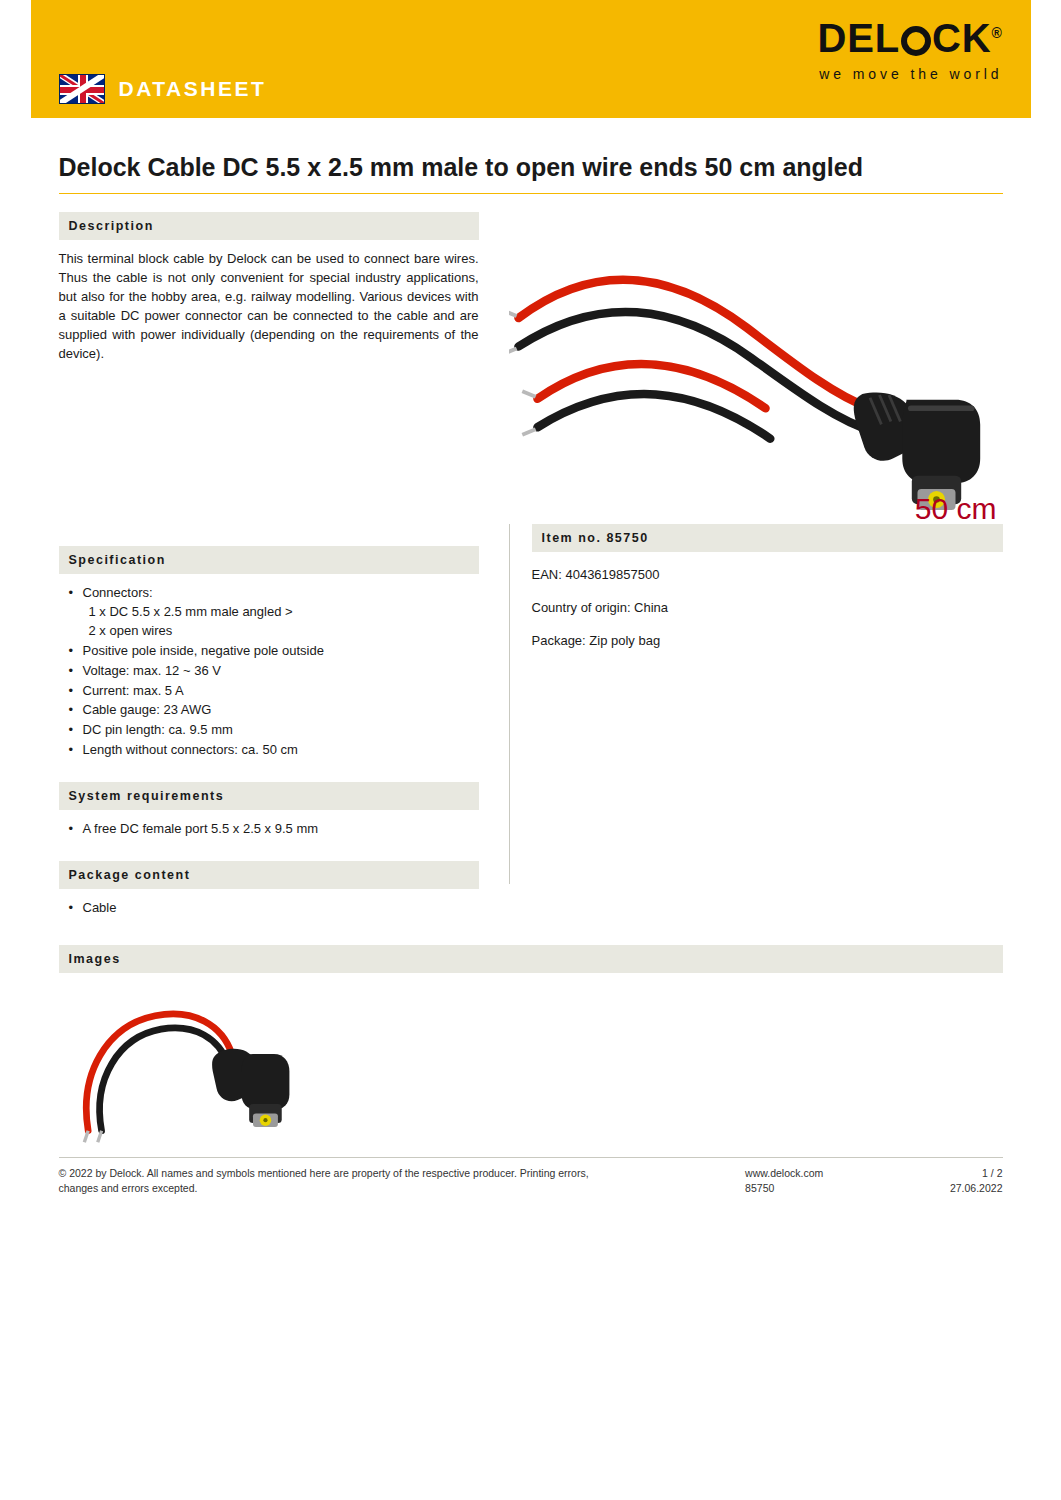Datasheet
DEL CK®
we move the world
Delock Cable DC 5.5 x 2.5 mm male to open wire ends 50 cm angled
Description
This terminal block cable by Delock can be used to connect bare wires. Thus the cable is not only convenient for special industry applications, but also for the hobby area, e.g. railway modelling. Various devices with a suitable DC power connector can be connected to the cable and are supplied with power individually (depending on the requirements of the device).
50 cm
Specification
Connectors: 1 x DC 5.5 x 2.5 mm male angled > 2 x open wires
Positive pole inside, negative pole outside
Voltage: max. 12 ~ 36 V
Current: max. 5 A
Cable gauge: 23 AWG
DC pin length: ca. 9.5 mm
Length without connectors: ca. 50 cm
System requirements
A free DC female port 5.5 x 2.5 x 9.5 mm
Package content
Cable
Item no. 85750
EAN: 4043619857500
Country of origin: China
Package: Zip poly bag
Images
© 2022 by Delock. All names and symbols mentioned here are property of the respective producer. Printing errors, changes and errors excepted.
www.delock.com
85750
1 / 2
27.06.2022